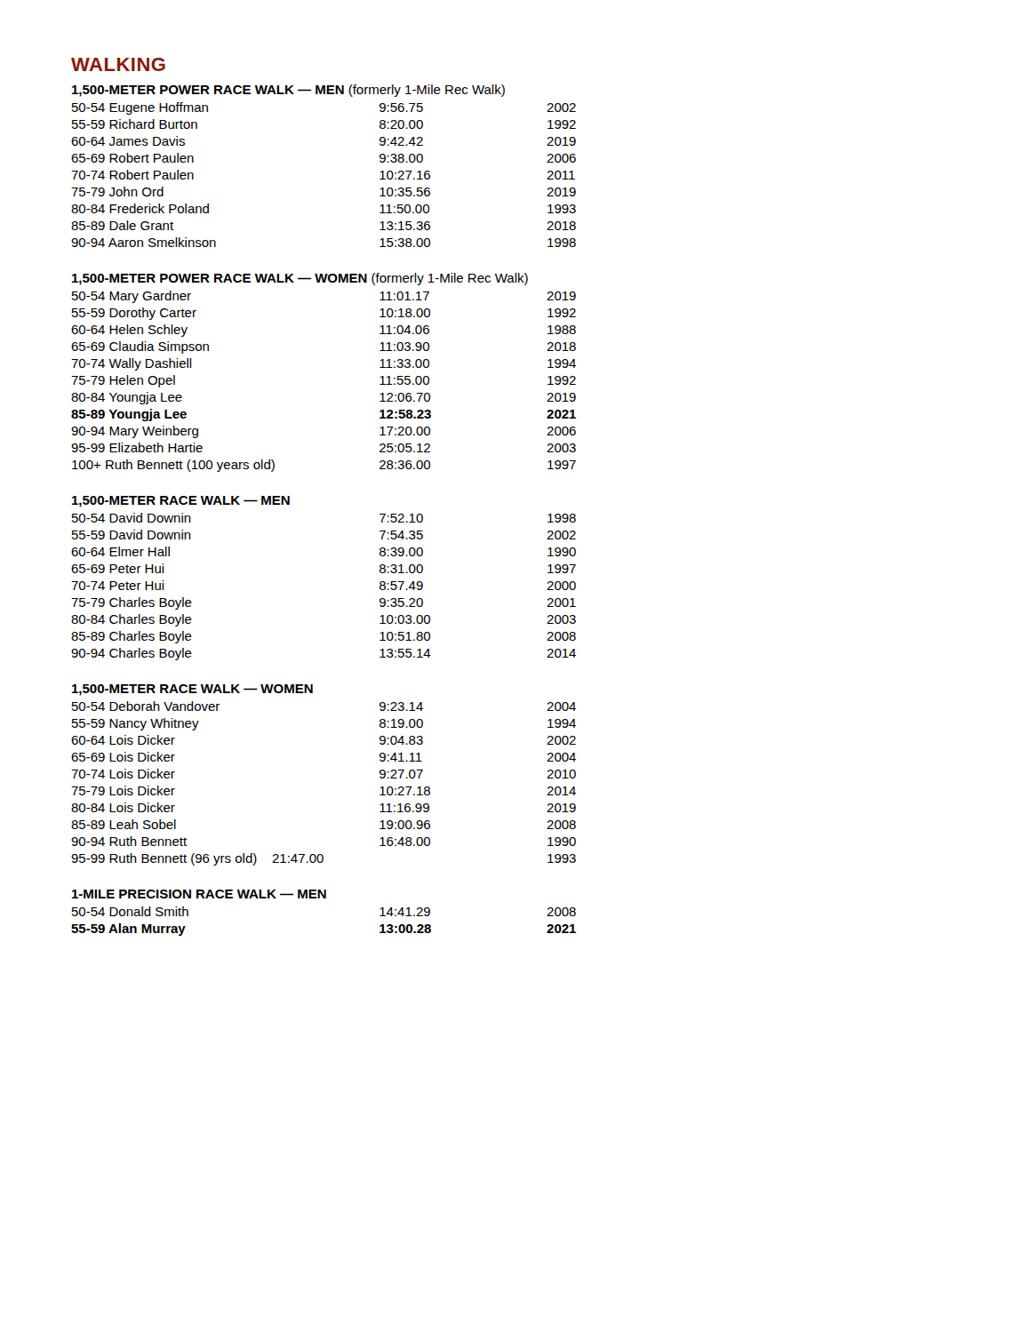WALKING
1,500-METER POWER RACE WALK — MEN (formerly 1-Mile Rec Walk)
| 50-54 Eugene Hoffman | 9:56.75 | 2002 |
| 55-59 Richard Burton | 8:20.00 | 1992 |
| 60-64 James Davis | 9:42.42 | 2019 |
| 65-69 Robert Paulen | 9:38.00 | 2006 |
| 70-74 Robert Paulen | 10:27.16 | 2011 |
| 75-79 John Ord | 10:35.56 | 2019 |
| 80-84 Frederick Poland | 11:50.00 | 1993 |
| 85-89 Dale Grant | 13:15.36 | 2018 |
| 90-94 Aaron Smelkinson | 15:38.00 | 1998 |
1,500-METER POWER RACE WALK — WOMEN (formerly 1-Mile Rec Walk)
| 50-54 Mary Gardner | 11:01.17 | 2019 |
| 55-59 Dorothy Carter | 10:18.00 | 1992 |
| 60-64 Helen Schley | 11:04.06 | 1988 |
| 65-69 Claudia Simpson | 11:03.90 | 2018 |
| 70-74 Wally Dashiell | 11:33.00 | 1994 |
| 75-79 Helen Opel | 11:55.00 | 1992 |
| 80-84 Youngja Lee | 12:06.70 | 2019 |
| 85-89 Youngja Lee | 12:58.23 | 2021 |
| 90-94 Mary Weinberg | 17:20.00 | 2006 |
| 95-99 Elizabeth Hartie | 25:05.12 | 2003 |
| 100+ Ruth Bennett (100 years old) | 28:36.00 | 1997 |
1,500-METER RACE WALK — MEN
| 50-54 David Downin | 7:52.10 | 1998 |
| 55-59 David Downin | 7:54.35 | 2002 |
| 60-64 Elmer Hall | 8:39.00 | 1990 |
| 65-69 Peter Hui | 8:31.00 | 1997 |
| 70-74 Peter Hui | 8:57.49 | 2000 |
| 75-79 Charles Boyle | 9:35.20 | 2001 |
| 80-84 Charles Boyle | 10:03.00 | 2003 |
| 85-89 Charles Boyle | 10:51.80 | 2008 |
| 90-94 Charles Boyle | 13:55.14 | 2014 |
1,500-METER RACE WALK — WOMEN
| 50-54 Deborah Vandover | 9:23.14 | 2004 |
| 55-59 Nancy Whitney | 8:19.00 | 1994 |
| 60-64 Lois Dicker | 9:04.83 | 2002 |
| 65-69 Lois Dicker | 9:41.11 | 2004 |
| 70-74 Lois Dicker | 9:27.07 | 2010 |
| 75-79 Lois Dicker | 10:27.18 | 2014 |
| 80-84 Lois Dicker | 11:16.99 | 2019 |
| 85-89 Leah Sobel | 19:00.96 | 2008 |
| 90-94 Ruth Bennett | 16:48.00 | 1990 |
| 95-99 Ruth Bennett (96 yrs old) 21:47.00 | | 1993 |
1-MILE PRECISION RACE WALK — MEN
| 50-54 Donald Smith | 14:41.29 | 2008 |
| 55-59 Alan Murray | 13:00.28 | 2021 |